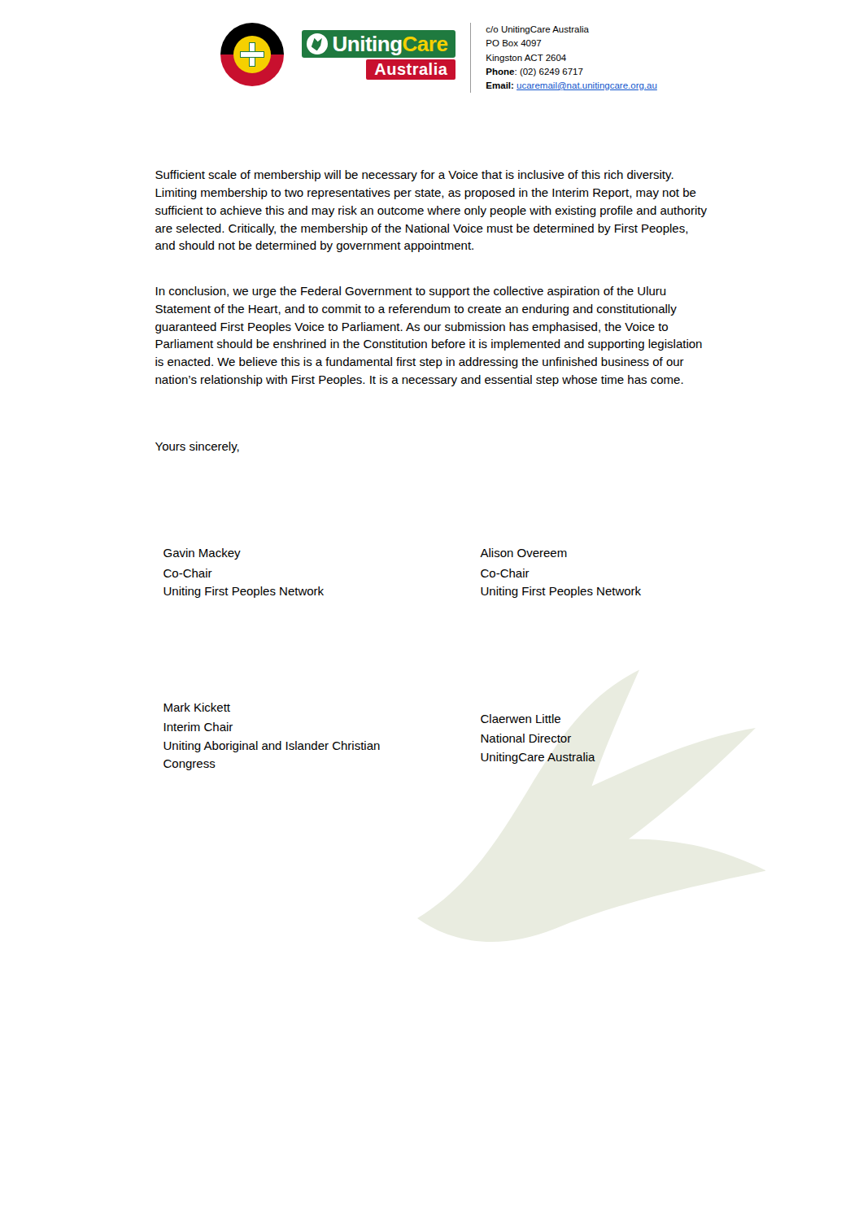UnitingCare
Australia
c/o UnitingCare Australia
PO Box 4097
Kingston ACT 2604
Phone: (02) 6249 6717
Email: ucaremail@nat.unitingcare.org.au
Sufficient scale of membership will be necessary for a Voice that is inclusive of this rich diversity. Limiting membership to two representatives per state, as proposed in the Interim Report, may not be sufficient to achieve this and may risk an outcome where only people with existing profile and authority are selected. Critically, the membership of the National Voice must be determined by First Peoples, and should not be determined by government appointment.
In conclusion, we urge the Federal Government to support the collective aspiration of the Uluru Statement of the Heart, and to commit to a referendum to create an enduring and constitutionally guaranteed First Peoples Voice to Parliament. As our submission has emphasised, the Voice to Parliament should be enshrined in the Constitution before it is implemented and supporting legislation is enacted. We believe this is a fundamental first step in addressing the unfinished business of our nation’s relationship with First Peoples. It is a necessary and essential step whose time has come.
Yours sincerely,
Gavin Mackey
Co-Chair
Uniting First Peoples Network
Alison Overeem
Co-Chair
Uniting First Peoples Network
Mark Kickett
Interim Chair
Uniting Aboriginal and Islander Christian
Congress
Claerwen Little
National Director
UnitingCare Australia